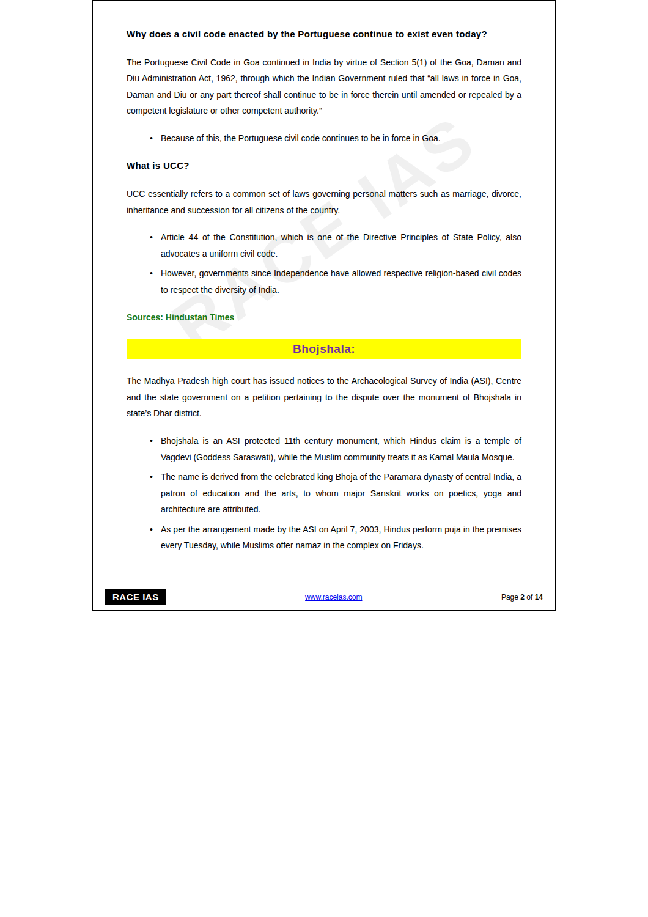RACE IAS
Why does a civil code enacted by the Portuguese continue to exist even today?
The Portuguese Civil Code in Goa continued in India by virtue of Section 5(1) of the Goa, Daman and Diu Administration Act, 1962, through which the Indian Government ruled that “all laws in force in Goa, Daman and Diu or any part thereof shall continue to be in force therein until amended or repealed by a competent legislature or other competent authority.”
Because of this, the Portuguese civil code continues to be in force in Goa.
What is UCC?
UCC essentially refers to a common set of laws governing personal matters such as marriage, divorce, inheritance and succession for all citizens of the country.
Article 44 of the Constitution, which is one of the Directive Principles of State Policy, also advocates a uniform civil code.
However, governments since Independence have allowed respective religion-based civil codes to respect the diversity of India.
Sources: Hindustan Times
Bhojshala:
The Madhya Pradesh high court has issued notices to the Archaeological Survey of India (ASI), Centre and the state government on a petition pertaining to the dispute over the monument of Bhojshala in state’s Dhar district.
Bhojshala is an ASI protected 11th century monument, which Hindus claim is a temple of Vagdevi (Goddess Saraswati), while the Muslim community treats it as Kamal Maula Mosque.
The name is derived from the celebrated king Bhoja of the Paramāra dynasty of central India, a patron of education and the arts, to whom major Sanskrit works on poetics, yoga and architecture are attributed.
As per the arrangement made by the ASI on April 7, 2003, Hindus perform puja in the premises every Tuesday, while Muslims offer namaz in the complex on Fridays.
RACE IAS
www.raceias.com
Page 2 of 14